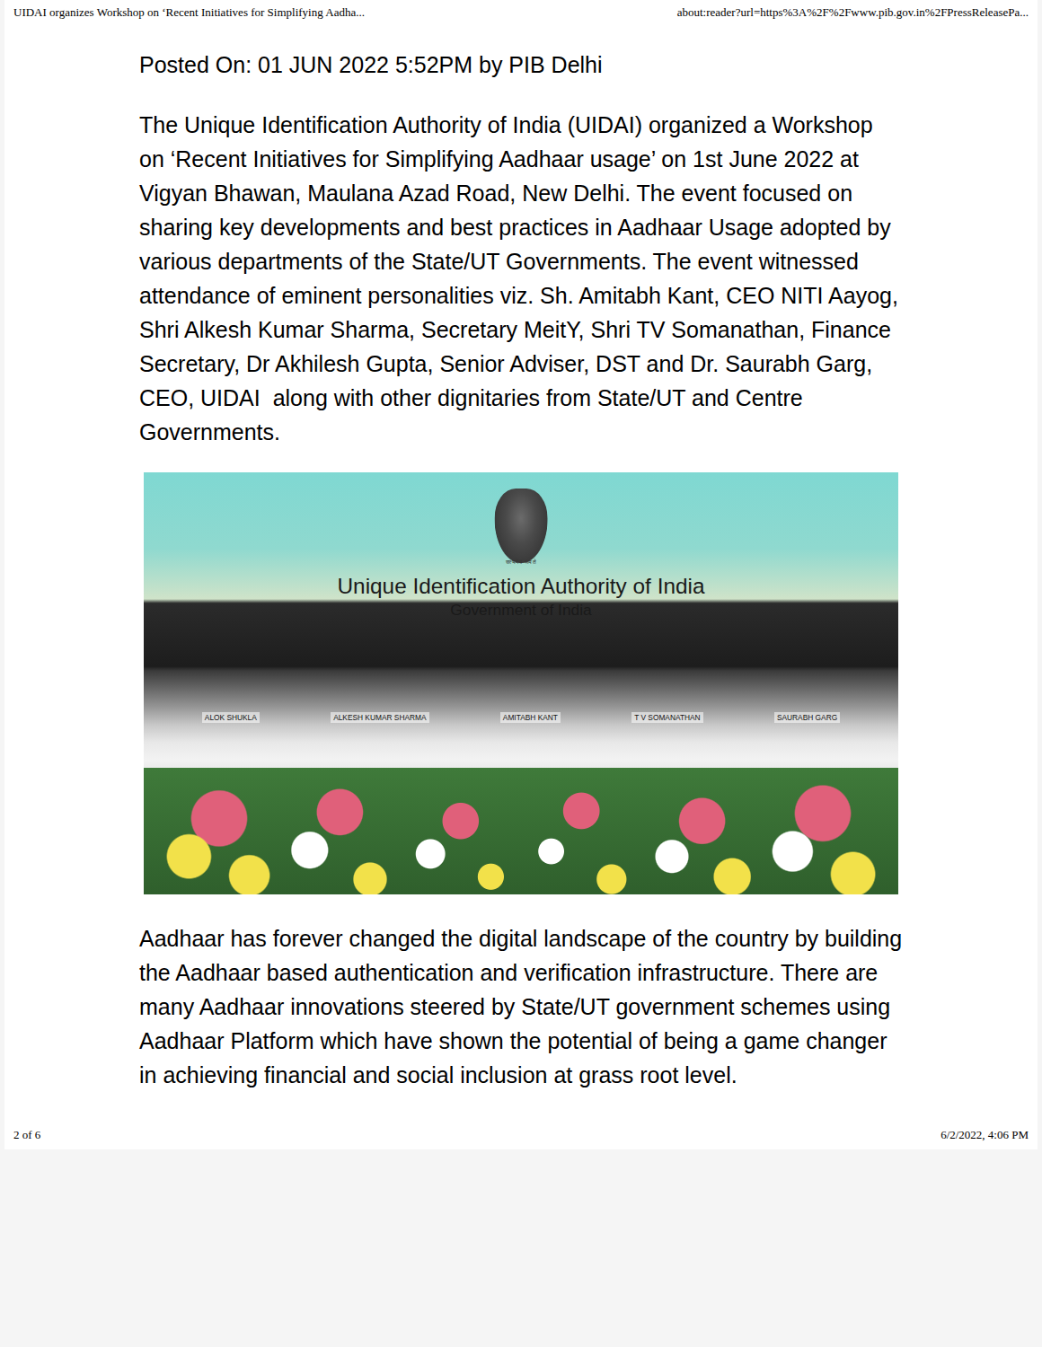UIDAI organizes Workshop on ‘Recent Initiatives for Simplifying Aadha... about:reader?url=https%3A%2F%2Fwww.pib.gov.in%2FPressReleasePa...
Posted On: 01 JUN 2022 5:52PM by PIB Delhi
The Unique Identification Authority of India (UIDAI) organized a Workshop on ‘Recent Initiatives for Simplifying Aadhaar usage’ on 1st June 2022 at Vigyan Bhawan, Maulana Azad Road, New Delhi. The event focused on sharing key developments and best practices in Aadhaar Usage adopted by various departments of the State/UT Governments. The event witnessed attendance of eminent personalities viz. Sh. Amitabh Kant, CEO NITI Aayog, Shri Alkesh Kumar Sharma, Secretary MeitY, Shri TV Somanathan, Finance Secretary, Dr Akhilesh Gupta, Senior Adviser, DST and Dr. Saurabh Garg, CEO, UIDAI along with other dignitaries from State/UT and Centre Governments.
सत्यमेव जयते
Unique Identification Authority of India
Government of India
ALOK SHUKLA ALKESH KUMAR SHARMA AMITABH KANT T V SOMANATHAN SAURABH GARG
Aadhaar has forever changed the digital landscape of the country by building the Aadhaar based authentication and verification infrastructure. There are many Aadhaar innovations steered by State/UT government schemes using Aadhaar Platform which have shown the potential of being a game changer in achieving financial and social inclusion at grass root level.
2 of 6 6/2/2022, 4:06 PM